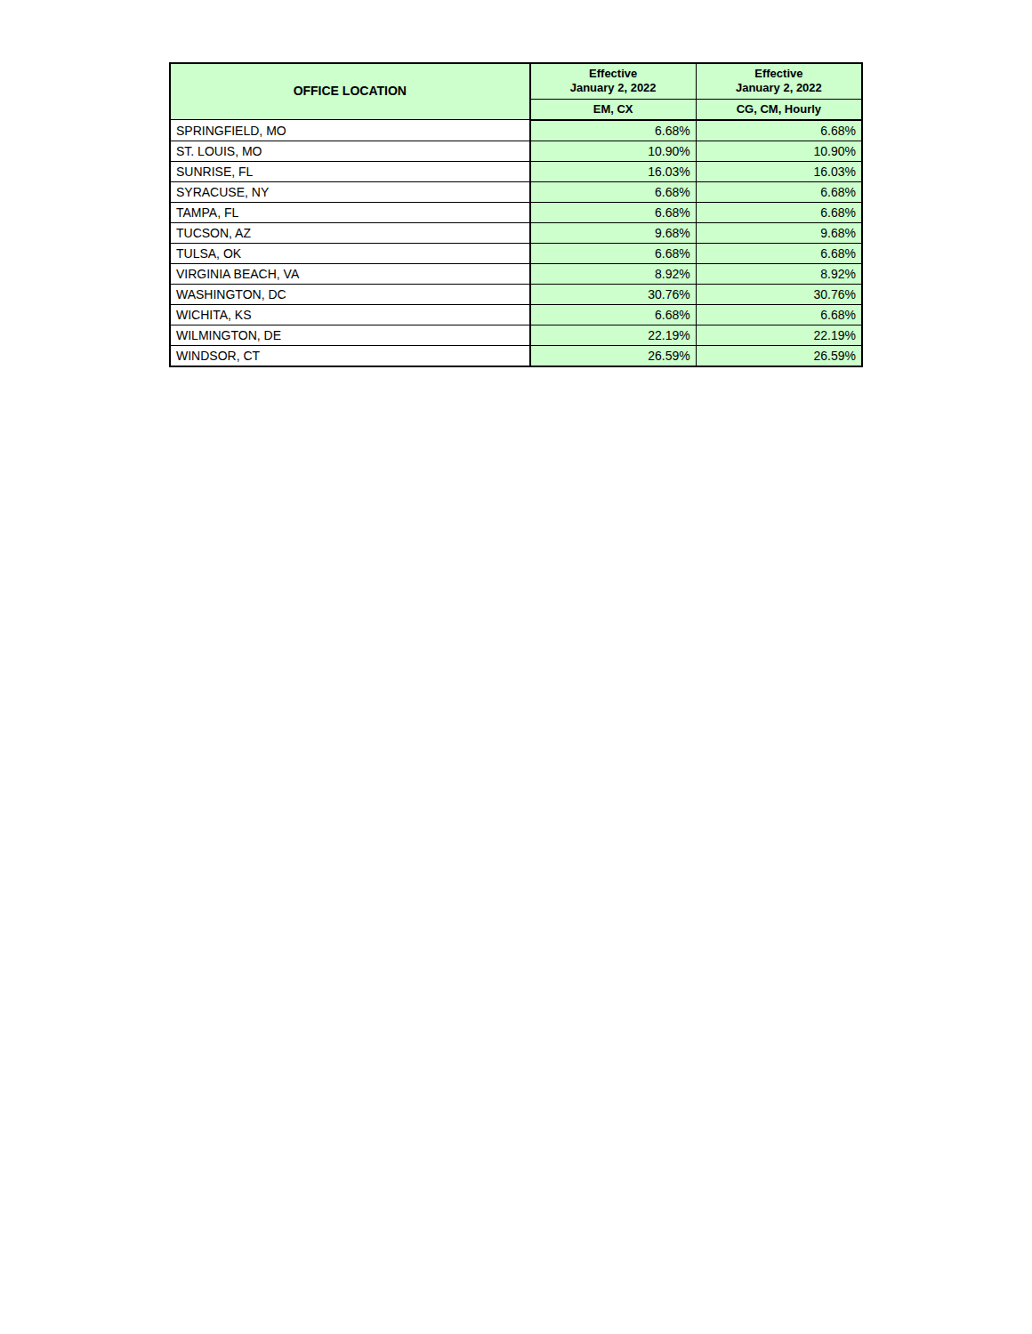| OFFICE LOCATION | Effective January 2, 2022 | Effective January 2, 2022 |
| --- | --- | --- |
| EM, CX | CG, CM, Hourly |
| SPRINGFIELD, MO | 6.68% | 6.68% |
| ST. LOUIS, MO | 10.90% | 10.90% |
| SUNRISE, FL | 16.03% | 16.03% |
| SYRACUSE, NY | 6.68% | 6.68% |
| TAMPA, FL | 6.68% | 6.68% |
| TUCSON, AZ | 9.68% | 9.68% |
| TULSA, OK | 6.68% | 6.68% |
| VIRGINIA BEACH, VA | 8.92% | 8.92% |
| WASHINGTON, DC | 30.76% | 30.76% |
| WICHITA, KS | 6.68% | 6.68% |
| WILMINGTON, DE | 22.19% | 22.19% |
| WINDSOR, CT | 26.59% | 26.59% |